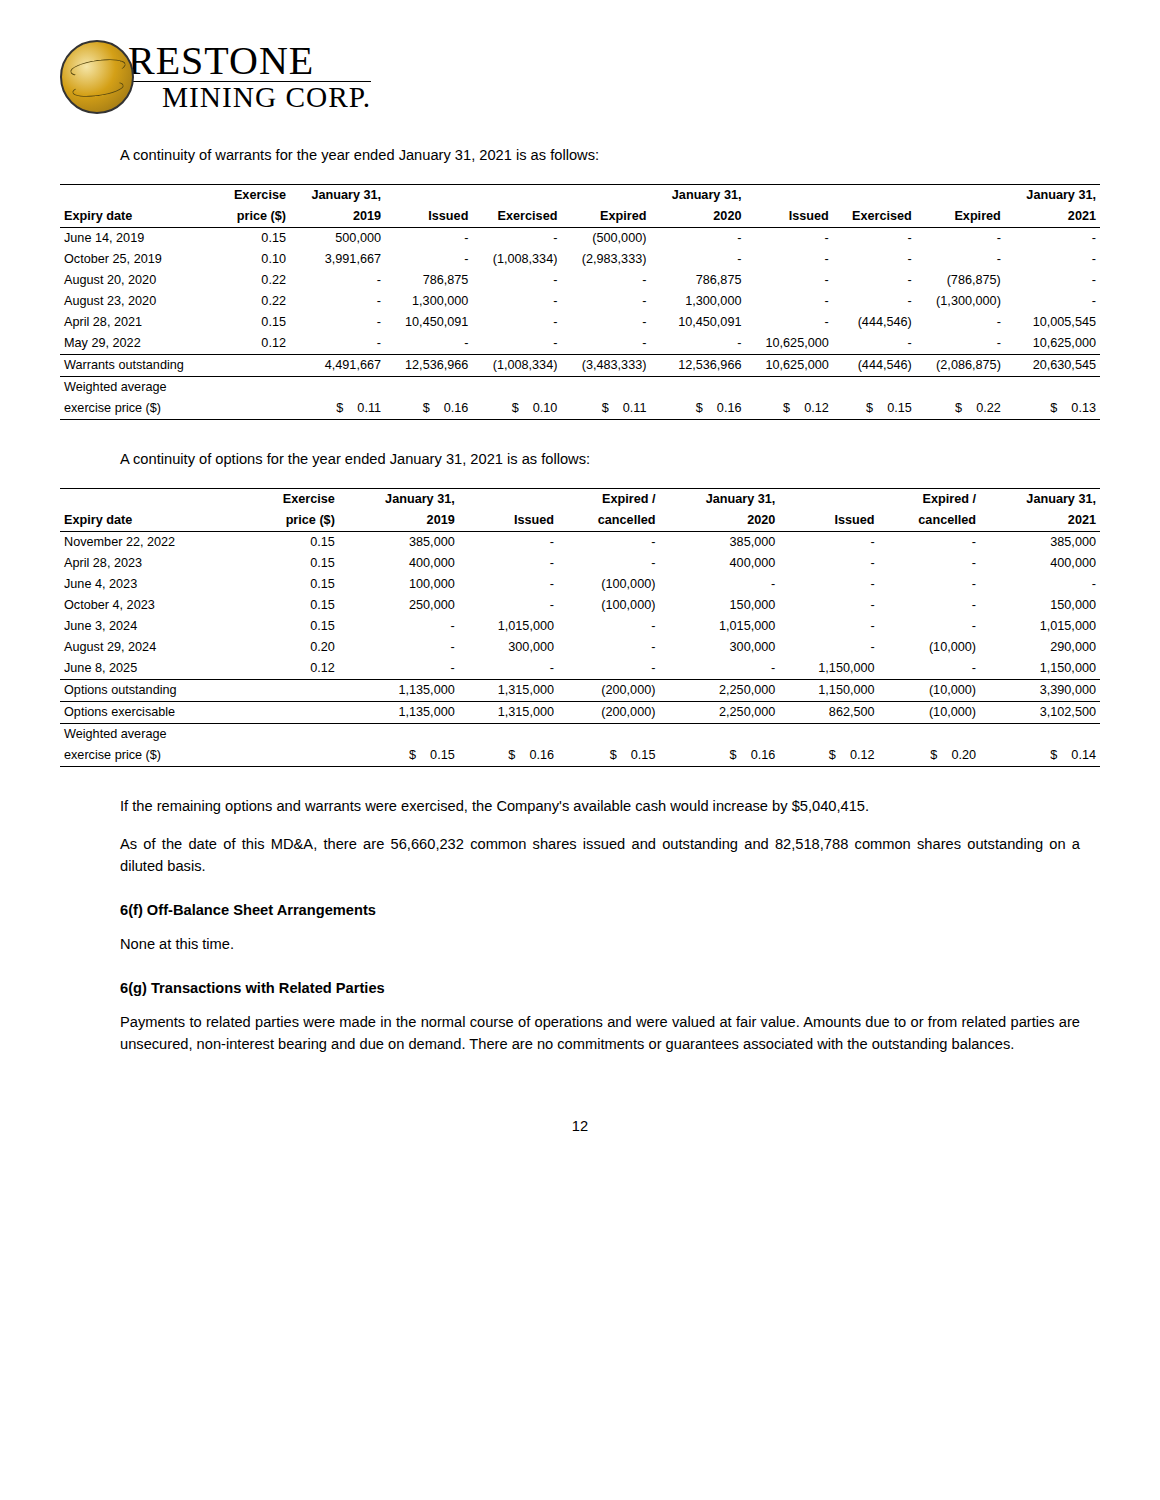RESTONE
MINING CORP.
A continuity of warrants for the year ended January 31, 2021 is as follows:
| | Exercise | January 31, | | | | January 31, | | | | January 31, |
| --- | --- | --- | --- | --- | --- | --- | --- | --- | --- | --- |
| Expiry date | price ($) | 2019 | Issued | Exercised | Expired | 2020 | Issued | Exercised | Expired | 2021 |
| June 14, 2019 | 0.15 | 500,000 | - | - | (500,000) | - | - | - | - | - |
| October 25, 2019 | 0.10 | 3,991,667 | - | (1,008,334) | (2,983,333) | - | - | - | - | - |
| August 20, 2020 | 0.22 | - | 786,875 | - | - | 786,875 | - | - | (786,875) | - |
| August 23, 2020 | 0.22 | - | 1,300,000 | - | - | 1,300,000 | - | - | (1,300,000) | - |
| April 28, 2021 | 0.15 | - | 10,450,091 | - | - | 10,450,091 | - | (444,546) | - | 10,005,545 |
| May 29, 2022 | 0.12 | - | - | - | - | - | 10,625,000 | - | - | 10,625,000 |
| Warrants outstanding | | 4,491,667 | 12,536,966 | (1,008,334) | (3,483,333) | 12,536,966 | 10,625,000 | (444,546) | (2,086,875) | 20,630,545 |
| Weighted average | |
| exercise price ($) | | $ 0.11 | $ 0.16 | $ 0.10 | $ 0.11 | $ 0.16 | $ 0.12 | $ 0.15 | $ 0.22 | $ 0.13 |
A continuity of options for the year ended January 31, 2021 is as follows:
| | Exercise | January 31, | | Expired / | January 31, | | Expired / | January 31, |
| --- | --- | --- | --- | --- | --- | --- | --- | --- |
| Expiry date | price ($) | 2019 | Issued | cancelled | 2020 | Issued | cancelled | 2021 |
| November 22, 2022 | 0.15 | 385,000 | - | - | 385,000 | - | - | 385,000 |
| April 28, 2023 | 0.15 | 400,000 | - | - | 400,000 | - | - | 400,000 |
| June 4, 2023 | 0.15 | 100,000 | - | (100,000) | - | - | - | - |
| October 4, 2023 | 0.15 | 250,000 | - | (100,000) | 150,000 | - | - | 150,000 |
| June 3, 2024 | 0.15 | - | 1,015,000 | - | 1,015,000 | - | - | 1,015,000 |
| August 29, 2024 | 0.20 | - | 300,000 | - | 300,000 | - | (10,000) | 290,000 |
| June 8, 2025 | 0.12 | - | - | - | - | 1,150,000 | - | 1,150,000 |
| Options outstanding | | 1,135,000 | 1,315,000 | (200,000) | 2,250,000 | 1,150,000 | (10,000) | 3,390,000 |
| Options exercisable | | 1,135,000 | 1,315,000 | (200,000) | 2,250,000 | 862,500 | (10,000) | 3,102,500 |
| Weighted average | |
| exercise price ($) | | $ 0.15 | $ 0.16 | $ 0.15 | $ 0.16 | $ 0.12 | $ 0.20 | $ 0.14 |
If the remaining options and warrants were exercised, the Company's available cash would increase by $5,040,415.
As of the date of this MD&A, there are 56,660,232 common shares issued and outstanding and 82,518,788 common shares outstanding on a diluted basis.
6(f) Off-Balance Sheet Arrangements
None at this time.
6(g) Transactions with Related Parties
Payments to related parties were made in the normal course of operations and were valued at fair value. Amounts due to or from related parties are unsecured, non-interest bearing and due on demand. There are no commitments or guarantees associated with the outstanding balances.
12